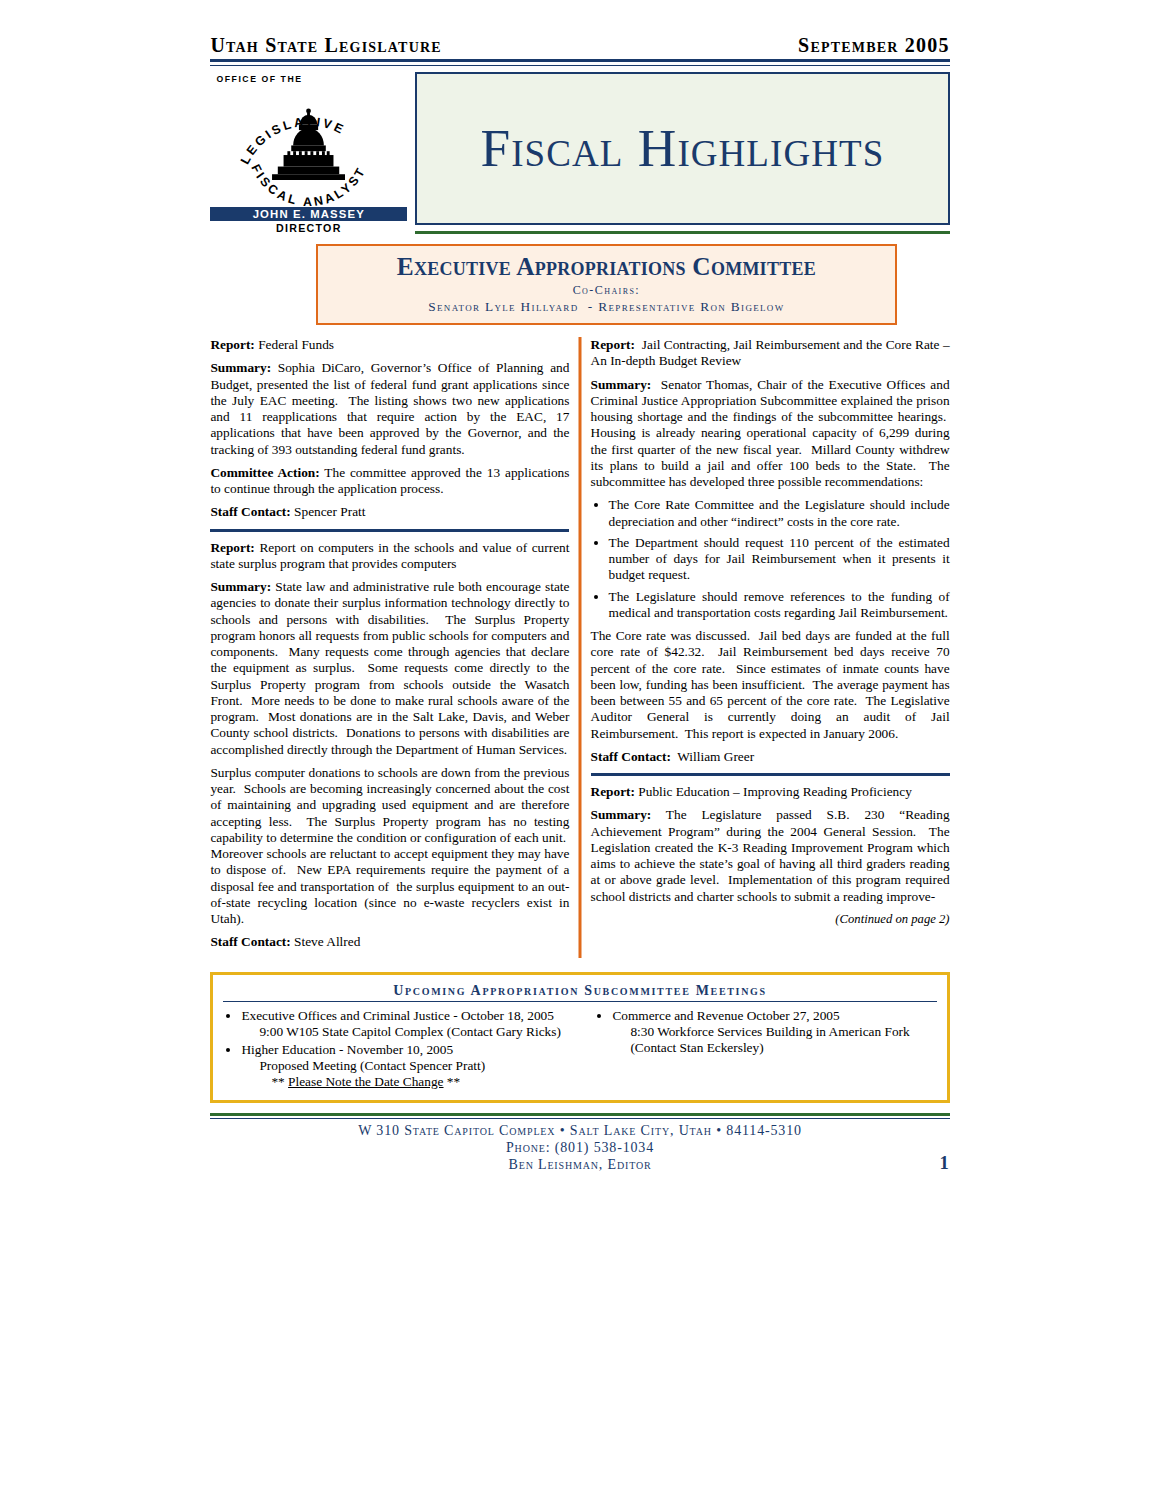Utah State Legislature
September 2005
OFFICE OF THE
LEGISLATIVE FISCAL ANALYST
JOHN E. MASSEY
DIRECTOR
Fiscal Highlights
Executive Appropriations Committee
Co-Chairs:
Senator Lyle Hillyard - Representative Ron Bigelow
Report: Federal Funds
Summary: Sophia DiCaro, Governor’s Office of Planning and Budget, presented the list of federal fund grant applications since the July EAC meeting. The listing shows two new applications and 11 reapplications that require action by the EAC, 17 applications that have been approved by the Governor, and the tracking of 393 outstanding federal fund grants.
Committee Action: The committee approved the 13 applications to continue through the application process.
Staff Contact: Spencer Pratt
Report: Report on computers in the schools and value of current state surplus program that provides computers
Summary: State law and administrative rule both encourage state agencies to donate their surplus information technology directly to schools and persons with disabilities. The Surplus Property program honors all requests from public schools for computers and components. Many requests come through agencies that declare the equipment as surplus. Some requests come directly to the Surplus Property program from schools outside the Wasatch Front. More needs to be done to make rural schools aware of the program. Most donations are in the Salt Lake, Davis, and Weber County school districts. Donations to persons with disabilities are accomplished directly through the Department of Human Services.
Surplus computer donations to schools are down from the previous year. Schools are becoming increasingly concerned about the cost of maintaining and upgrading used equipment and are therefore accepting less. The Surplus Property program has no testing capability to determine the condition or configuration of each unit. Moreover schools are reluctant to accept equipment they may have to dispose of. New EPA requirements require the payment of a disposal fee and transportation of the surplus equipment to an out-of-state recycling location (since no e-waste recyclers exist in Utah).
Staff Contact: Steve Allred
Report: Jail Contracting, Jail Reimbursement and the Core Rate – An In-depth Budget Review
Summary: Senator Thomas, Chair of the Executive Offices and Criminal Justice Appropriation Subcommittee explained the prison housing shortage and the findings of the subcommittee hearings. Housing is already nearing operational capacity of 6,299 during the first quarter of the new fiscal year. Millard County withdrew its plans to build a jail and offer 100 beds to the State. The subcommittee has developed three possible recommendations:
The Core Rate Committee and the Legislature should include depreciation and other “indirect” costs in the core rate.
The Department should request 110 percent of the estimated number of days for Jail Reimbursement when it presents it budget request.
The Legislature should remove references to the funding of medical and transportation costs regarding Jail Reimbursement.
The Core rate was discussed. Jail bed days are funded at the full core rate of $42.32. Jail Reimbursement bed days receive 70 percent of the core rate. Since estimates of inmate counts have been low, funding has been insufficient. The average payment has been between 55 and 65 percent of the core rate. The Legislative Auditor General is currently doing an audit of Jail Reimbursement. This report is expected in January 2006.
Staff Contact: William Greer
Report: Public Education – Improving Reading Proficiency
Summary: The Legislature passed S.B. 230 “Reading Achievement Program” during the 2004 General Session. The Legislation created the K-3 Reading Improvement Program which aims to achieve the state’s goal of having all third graders reading at or above grade level. Implementation of this program required school districts and charter schools to submit a reading improve-
(Continued on page 2)
Upcoming Appropriation Subcommittee Meetings
Executive Offices and Criminal Justice - October 18, 2005 9:00 W105 State Capitol Complex (Contact Gary Ricks)
Higher Education - November 10, 2005 Proposed Meeting (Contact Spencer Pratt) ** Please Note the Date Change **
Commerce and Revenue October 27, 2005 8:30 Workforce Services Building in American Fork (Contact Stan Eckersley)
W 310 State Capitol Complex • Salt Lake City, Utah • 84114-5310
Phone: (801) 538-1034
Ben Leishman, Editor
1